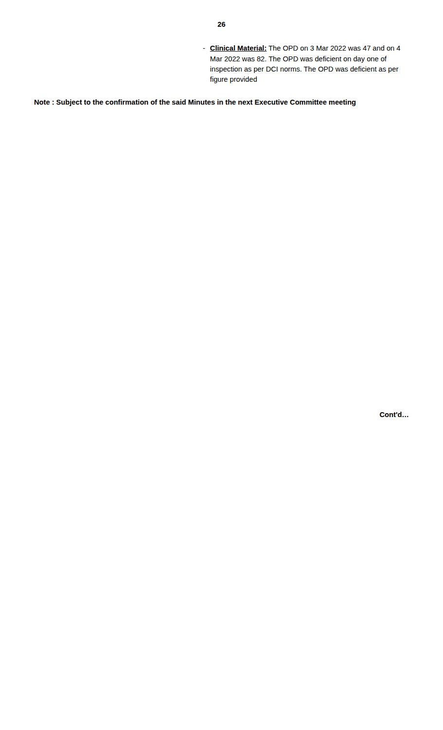26
-
Clinical Material: The OPD on 3 Mar 2022 was 47 and on 4 Mar 2022 was 82. The OPD was deficient on day one of inspection as per DCI norms. The OPD was deficient as per figure provided
Note : Subject to the confirmation of the said Minutes in the next Executive Committee meeting
Cont'd…